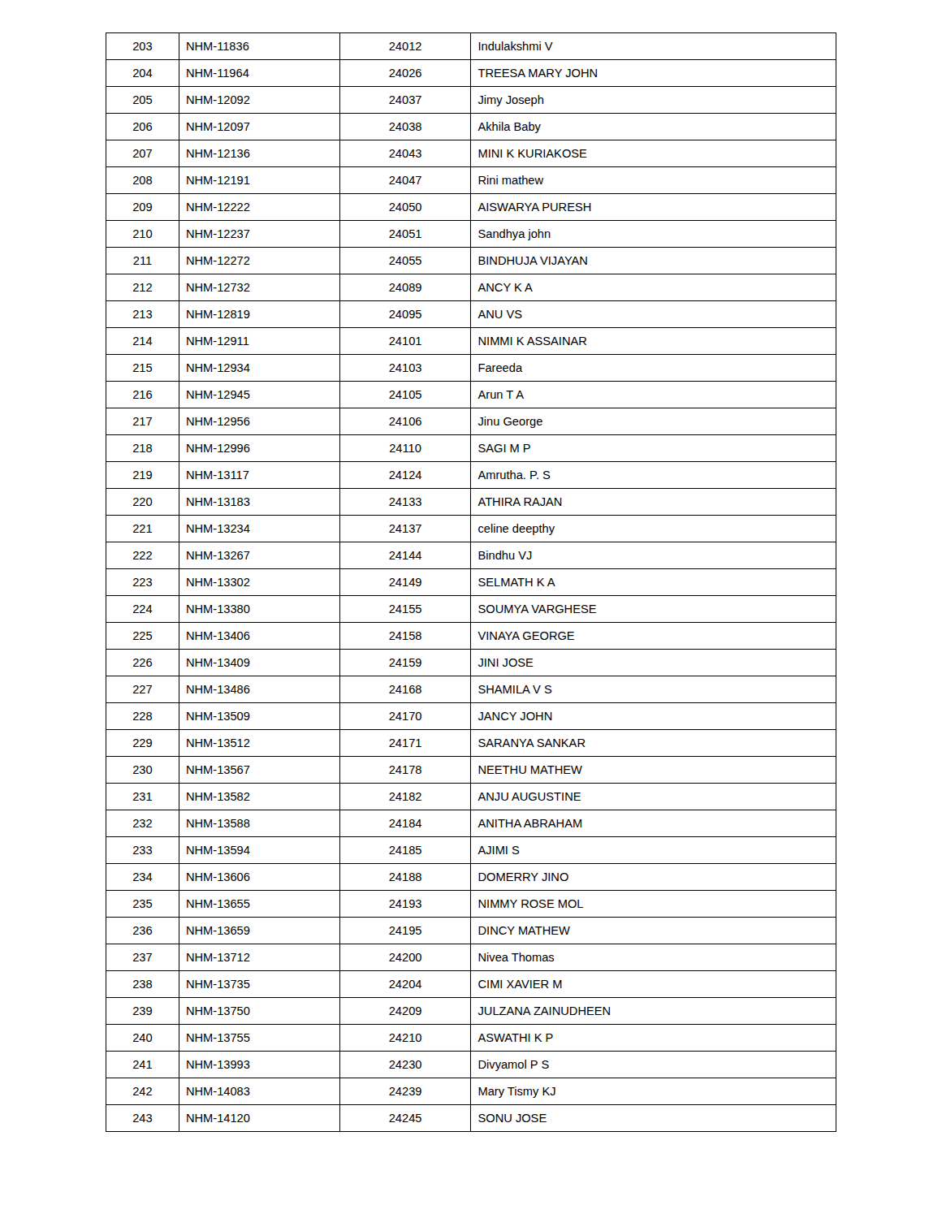| 203 | NHM-11836 | 24012 | Indulakshmi V |
| 204 | NHM-11964 | 24026 | TREESA MARY JOHN |
| 205 | NHM-12092 | 24037 | Jimy Joseph |
| 206 | NHM-12097 | 24038 | Akhila Baby |
| 207 | NHM-12136 | 24043 | MINI K KURIAKOSE |
| 208 | NHM-12191 | 24047 | Rini mathew |
| 209 | NHM-12222 | 24050 | AISWARYA PURESH |
| 210 | NHM-12237 | 24051 | Sandhya john |
| 211 | NHM-12272 | 24055 | BINDHUJA VIJAYAN |
| 212 | NHM-12732 | 24089 | ANCY K A |
| 213 | NHM-12819 | 24095 | ANU VS |
| 214 | NHM-12911 | 24101 | NIMMI K ASSAINAR |
| 215 | NHM-12934 | 24103 | Fareeda |
| 216 | NHM-12945 | 24105 | Arun T A |
| 217 | NHM-12956 | 24106 | Jinu George |
| 218 | NHM-12996 | 24110 | SAGI M P |
| 219 | NHM-13117 | 24124 | Amrutha. P. S |
| 220 | NHM-13183 | 24133 | ATHIRA RAJAN |
| 221 | NHM-13234 | 24137 | celine deepthy |
| 222 | NHM-13267 | 24144 | Bindhu VJ |
| 223 | NHM-13302 | 24149 | SELMATH K A |
| 224 | NHM-13380 | 24155 | SOUMYA VARGHESE |
| 225 | NHM-13406 | 24158 | VINAYA GEORGE |
| 226 | NHM-13409 | 24159 | JINI JOSE |
| 227 | NHM-13486 | 24168 | SHAMILA V S |
| 228 | NHM-13509 | 24170 | JANCY JOHN |
| 229 | NHM-13512 | 24171 | SARANYA SANKAR |
| 230 | NHM-13567 | 24178 | NEETHU MATHEW |
| 231 | NHM-13582 | 24182 | ANJU AUGUSTINE |
| 232 | NHM-13588 | 24184 | ANITHA ABRAHAM |
| 233 | NHM-13594 | 24185 | AJIMI S |
| 234 | NHM-13606 | 24188 | DOMERRY JINO |
| 235 | NHM-13655 | 24193 | NIMMY ROSE MOL |
| 236 | NHM-13659 | 24195 | DINCY MATHEW |
| 237 | NHM-13712 | 24200 | Nivea Thomas |
| 238 | NHM-13735 | 24204 | CIMI XAVIER M |
| 239 | NHM-13750 | 24209 | JULZANA ZAINUDHEEN |
| 240 | NHM-13755 | 24210 | ASWATHI K P |
| 241 | NHM-13993 | 24230 | Divyamol P S |
| 242 | NHM-14083 | 24239 | Mary Tismy KJ |
| 243 | NHM-14120 | 24245 | SONU JOSE |